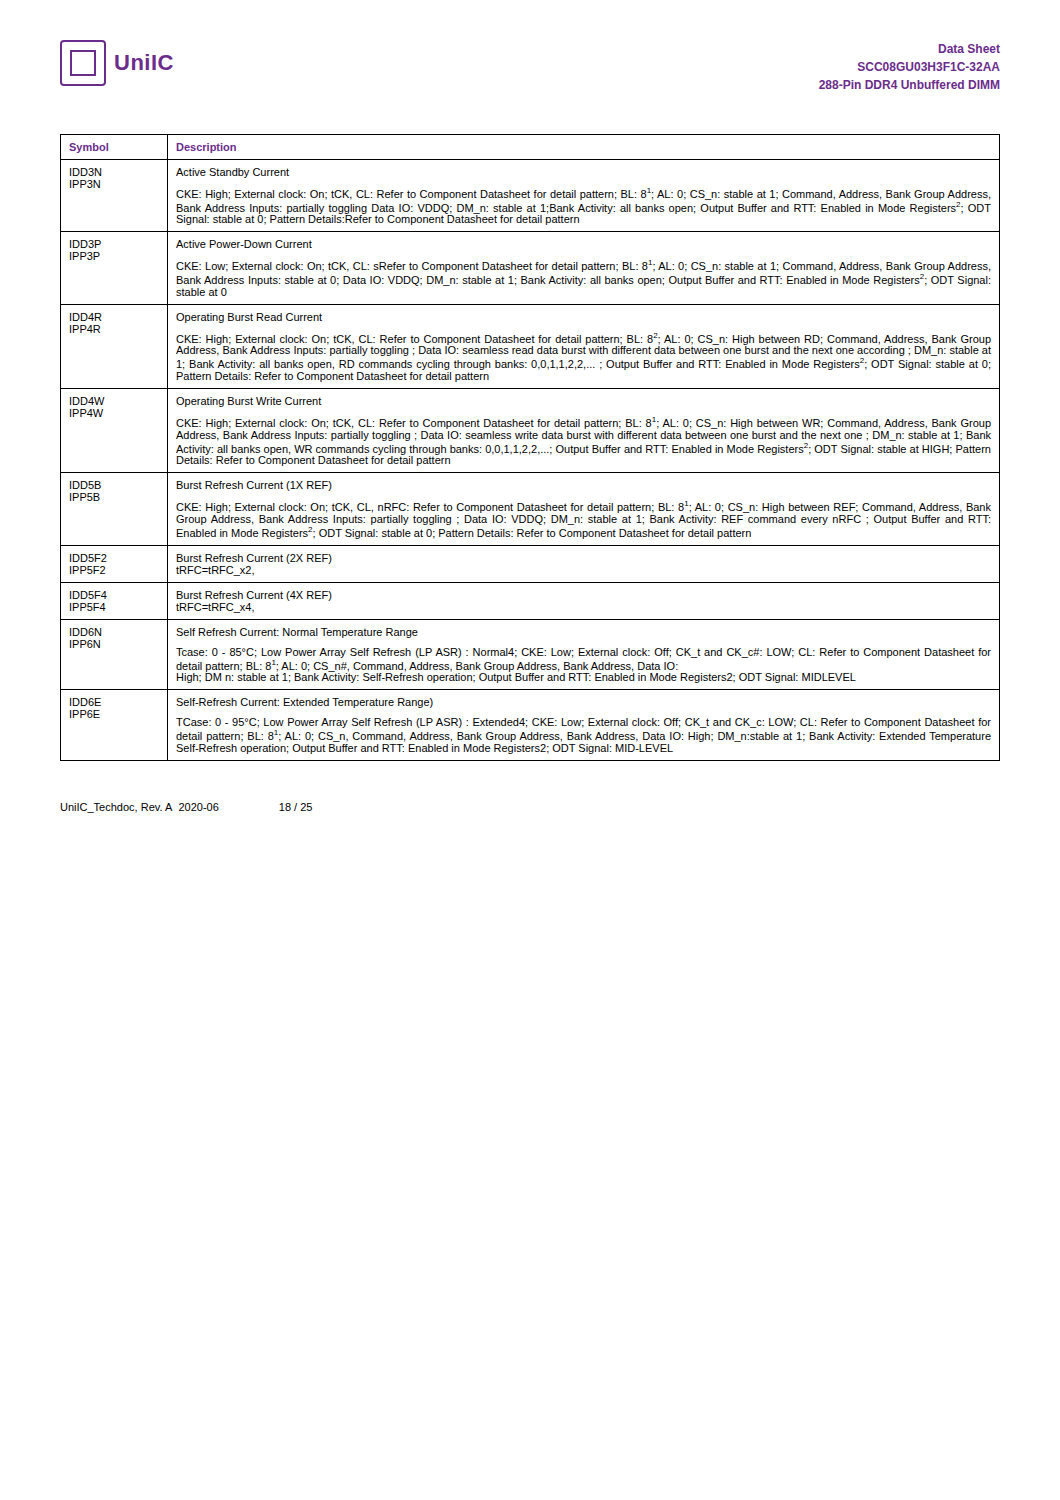UniIC
Data Sheet
SCC08GU03H3F1C-32AA
288-Pin DDR4 Unbuffered DIMM
| Symbol | Description |
| --- | --- |
| IDD3N IPP3N | Active Standby Current CKE: High; External clock: On; tCK, CL: Refer to Component Datasheet for detail pattern; BL: 8 1 ; AL: 0; CS_n: stable at 1; Command, Address, Bank Group Address, Bank Address Inputs: partially toggling Data IO: VDDQ; DM_n: stable at 1;Bank Activity: all banks open; Output Buffer and RTT: Enabled in Mode Registers 2 ; ODT Signal: stable at 0; Pattern Details:Refer to Component Datasheet for detail pattern |
| IDD3P IPP3P | Active Power-Down Current CKE: Low; External clock: On; tCK, CL: sRefer to Component Datasheet for detail pattern; BL: 8 1 ; AL: 0; CS_n: stable at 1; Command, Address, Bank Group Address, Bank Address Inputs: stable at 0; Data IO: VDDQ; DM_n: stable at 1; Bank Activity: all banks open; Output Buffer and RTT: Enabled in Mode Registers 2 ; ODT Signal: stable at 0 |
| IDD4R IPP4R | Operating Burst Read Current CKE: High; External clock: On; tCK, CL: Refer to Component Datasheet for detail pattern; BL: 8 2 ; AL: 0; CS_n: High between RD; Command, Address, Bank Group Address, Bank Address Inputs: partially toggling ; Data IO: seamless read data burst with different data between one burst and the next one according ; DM_n: stable at 1; Bank Activity: all banks open, RD commands cycling through banks: 0,0,1,1,2,2,... ; Output Buffer and RTT: Enabled in Mode Registers 2 ; ODT Signal: stable at 0; Pattern Details: Refer to Component Datasheet for detail pattern |
| IDD4W IPP4W | Operating Burst Write Current CKE: High; External clock: On; tCK, CL: Refer to Component Datasheet for detail pattern; BL: 8 1 ; AL: 0; CS_n: High between WR; Command, Address, Bank Group Address, Bank Address Inputs: partially toggling ; Data IO: seamless write data burst with different data between one burst and the next one ; DM_n: stable at 1; Bank Activity: all banks open, WR commands cycling through banks: 0,0,1,1,2,2,...; Output Buffer and RTT: Enabled in Mode Registers 2 ; ODT Signal: stable at HIGH; Pattern Details: Refer to Component Datasheet for detail pattern |
| IDD5B IPP5B | Burst Refresh Current (1X REF) CKE: High; External clock: On; tCK, CL, nRFC: Refer to Component Datasheet for detail pattern; BL: 8 1 ; AL: 0; CS_n: High between REF; Command, Address, Bank Group Address, Bank Address Inputs: partially toggling ; Data IO: VDDQ; DM_n: stable at 1; Bank Activity: REF command every nRFC ; Output Buffer and RTT: Enabled in Mode Registers 2 ; ODT Signal: stable at 0; Pattern Details: Refer to Component Datasheet for detail pattern |
| IDD5F2 IPP5F2 | Burst Refresh Current (2X REF) tRFC=tRFC_x2, |
| IDD5F4 IPP5F4 | Burst Refresh Current (4X REF) tRFC=tRFC_x4, |
| IDD6N IPP6N | Self Refresh Current: Normal Temperature Range Tcase: 0 - 85°C; Low Power Array Self Refresh (LP ASR) : Normal4; CKE: Low; External clock: Off; CK_t and CK_c#: LOW; CL: Refer to Component Datasheet for detail pattern; BL: 8 1 ; AL: 0; CS_n#, Command, Address, Bank Group Address, Bank Address, Data IO: High; DM n: stable at 1; Bank Activity: Self-Refresh operation; Output Buffer and RTT: Enabled in Mode Registers2; ODT Signal: MIDLEVEL |
| IDD6E IPP6E | Self-Refresh Current: Extended Temperature Range) TCase: 0 - 95°C; Low Power Array Self Refresh (LP ASR) : Extended4; CKE: Low; External clock: Off; CK_t and CK_c: LOW; CL: Refer to Component Datasheet for detail pattern; BL: 8 1 ; AL: 0; CS_n, Command, Address, Bank Group Address, Bank Address, Data IO: High; DM_n:stable at 1; Bank Activity: Extended Temperature Self-Refresh operation; Output Buffer and RTT: Enabled in Mode Registers2; ODT Signal: MID-LEVEL |
UniIC_Techdoc, Rev. A 2020-06 18 / 25